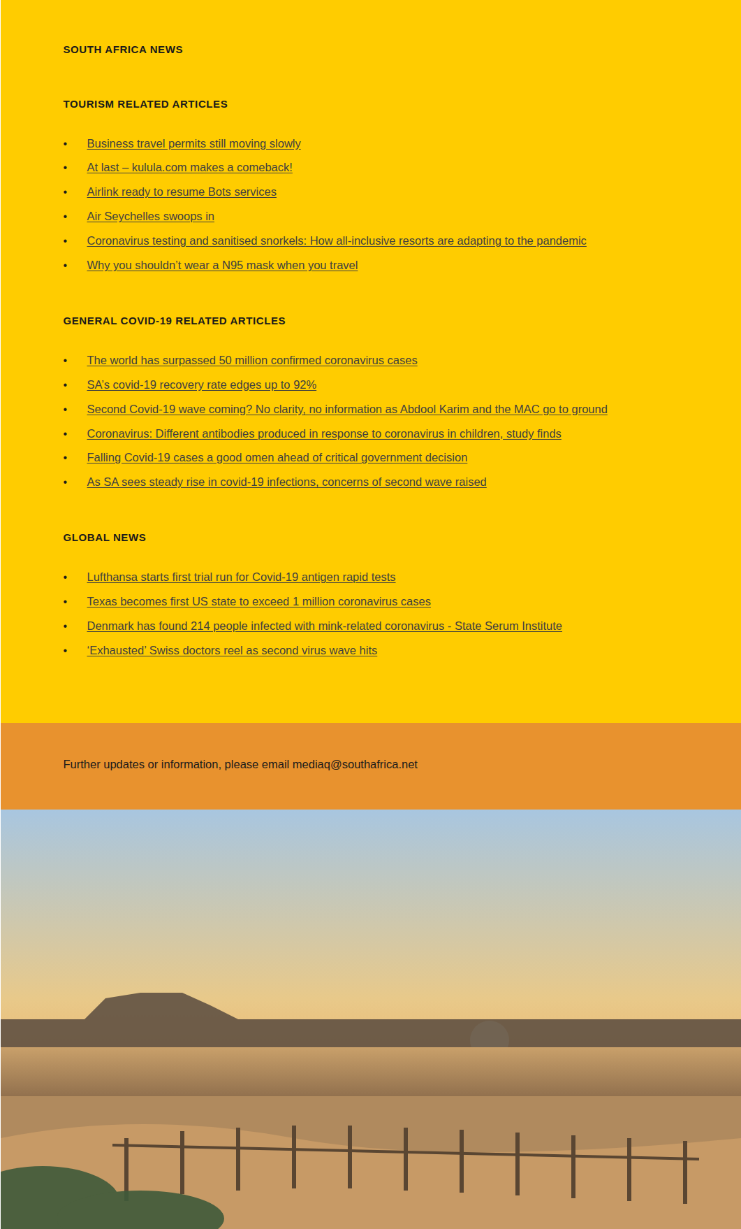South Africa News
Tourism Related Articles
Business travel permits still moving slowly
At last – kulula.com makes a comeback!
Airlink ready to resume Bots services
Air Seychelles swoops in
Coronavirus testing and sanitised snorkels: How all-inclusive resorts are adapting to the pandemic
Why you shouldn’t wear a N95 mask when you travel
General Covid-19 Related Articles
The world has surpassed 50 million confirmed coronavirus cases
SA’s covid-19 recovery rate edges up to 92%
Second Covid-19 wave coming? No clarity, no information as Abdool Karim and the MAC go to ground
Coronavirus: Different antibodies produced in response to coronavirus in children, study finds
Falling Covid-19 cases a good omen ahead of critical government decision
As SA sees steady rise in covid-19 infections, concerns of second wave raised
Global News
Lufthansa starts first trial run for Covid-19 antigen rapid tests
Texas becomes first US state to exceed 1 million coronavirus cases
Denmark has found 214 people infected with mink-related coronavirus - State Serum Institute
‘Exhausted’ Swiss doctors reel as second virus wave hits
Further updates or information, please email mediaq@southafrica.net